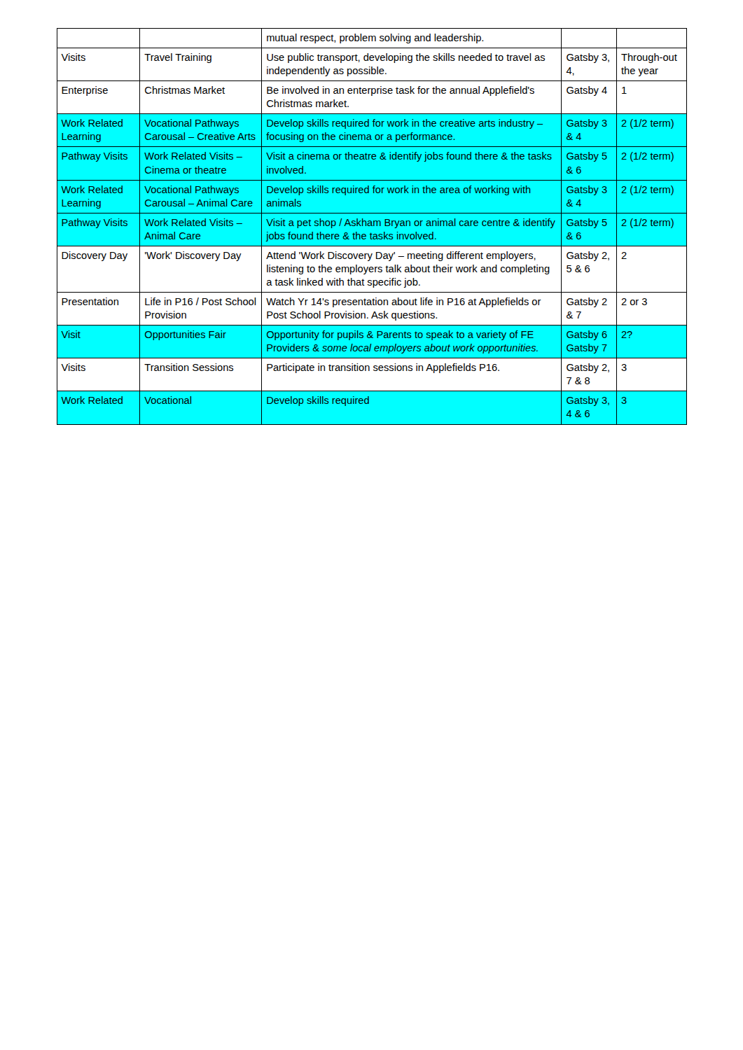| | | mutual respect, problem solving and leadership. | | |
| Visits | Travel Training | Use public transport, developing the skills needed to travel as independently as possible. | Gatsby 3, 4, | Through-out the year |
| Enterprise | Christmas Market | Be involved in an enterprise task for the annual Applefield's Christmas market. | Gatsby 4 | 1 |
| Work Related Learning | Vocational Pathways Carousal – Creative Arts | Develop skills required for work in the creative arts industry – focusing on the cinema or a performance. | Gatsby 3 & 4 | 2 (1/2 term) |
| Pathway Visits | Work Related Visits – Cinema or theatre | Visit a cinema or theatre & identify jobs found there & the tasks involved. | Gatsby 5 & 6 | 2 (1/2 term) |
| Work Related Learning | Vocational Pathways Carousal – Animal Care | Develop skills required for work in the area of working with animals | Gatsby 3 & 4 | 2 (1/2 term) |
| Pathway Visits | Work Related Visits – Animal Care | Visit a pet shop / Askham Bryan or animal care centre & identify jobs found there & the tasks involved. | Gatsby 5 & 6 | 2 (1/2 term) |
| Discovery Day | 'Work' Discovery Day | Attend 'Work Discovery Day' – meeting different employers, listening to the employers talk about their work and completing a task linked with that specific job. | Gatsby 2, 5 & 6 | 2 |
| Presentation | Life in P16 / Post School Provision | Watch Yr 14's presentation about life in P16 at Applefields or Post School Provision. Ask questions. | Gatsby 2 & 7 | 2 or 3 |
| Visit | Opportunities Fair | Opportunity for pupils & Parents to speak to a variety of FE Providers & some local employers about work opportunities. | Gatsby 6 Gatsby 7 | 2? |
| Visits | Transition Sessions | Participate in transition sessions in Applefields P16. | Gatsby 2, 7 & 8 | 3 |
| Work Related | Vocational | Develop skills required | Gatsby 3, 4 & 6 | 3 |